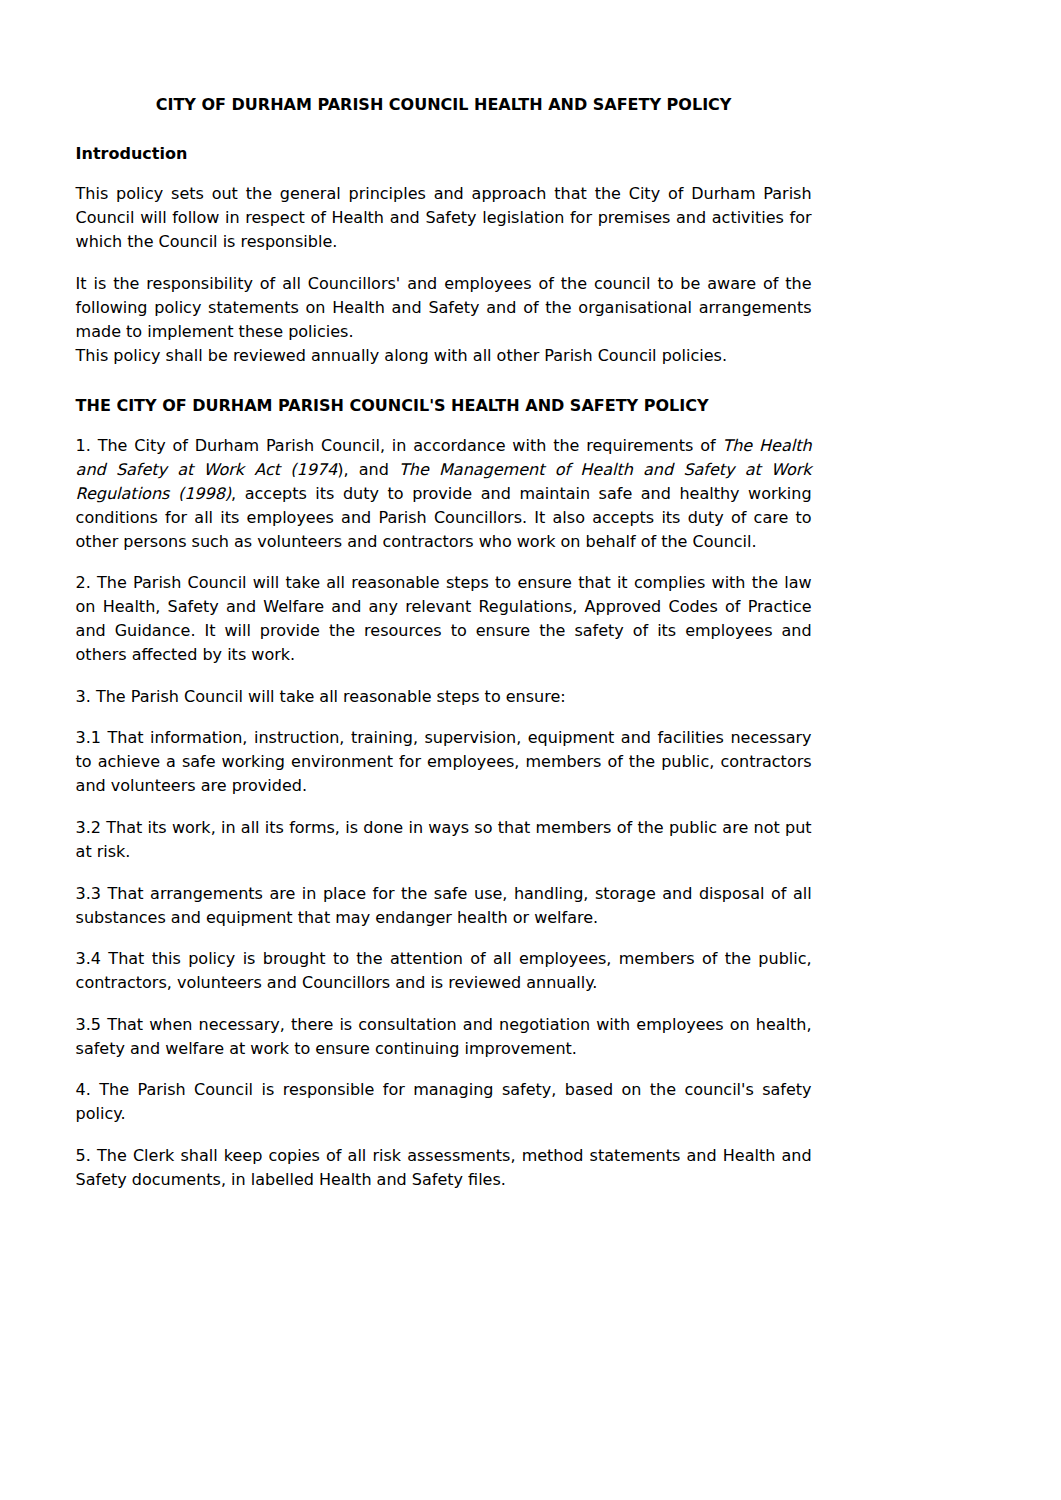CITY OF DURHAM PARISH COUNCIL HEALTH AND SAFETY POLICY
Introduction
This policy sets out the general principles and approach that the City of Durham Parish Council will follow in respect of Health and Safety legislation for premises and activities for which the Council is responsible.
It is the responsibility of all Councillors' and employees of the council to be aware of the following policy statements on Health and Safety and of the organisational arrangements made to implement these policies.
This policy shall be reviewed annually along with all other Parish Council policies.
THE CITY OF DURHAM PARISH COUNCIL'S HEALTH AND SAFETY POLICY
1. The City of Durham Parish Council, in accordance with the requirements of The Health and Safety at Work Act (1974), and The Management of Health and Safety at Work Regulations (1998), accepts its duty to provide and maintain safe and healthy working conditions for all its employees and Parish Councillors. It also accepts its duty of care to other persons such as volunteers and contractors who work on behalf of the Council.
2. The Parish Council will take all reasonable steps to ensure that it complies with the law on Health, Safety and Welfare and any relevant Regulations, Approved Codes of Practice and Guidance. It will provide the resources to ensure the safety of its employees and others affected by its work.
3. The Parish Council will take all reasonable steps to ensure:
3.1 That information, instruction, training, supervision, equipment and facilities necessary to achieve a safe working environment for employees, members of the public, contractors and volunteers are provided.
3.2 That its work, in all its forms, is done in ways so that members of the public are not put at risk.
3.3 That arrangements are in place for the safe use, handling, storage and disposal of all substances and equipment that may endanger health or welfare.
3.4 That this policy is brought to the attention of all employees, members of the public, contractors, volunteers and Councillors and is reviewed annually.
3.5 That when necessary, there is consultation and negotiation with employees on health, safety and welfare at work to ensure continuing improvement.
4. The Parish Council is responsible for managing safety, based on the council's safety policy.
5. The Clerk shall keep copies of all risk assessments, method statements and Health and Safety documents, in labelled Health and Safety files.